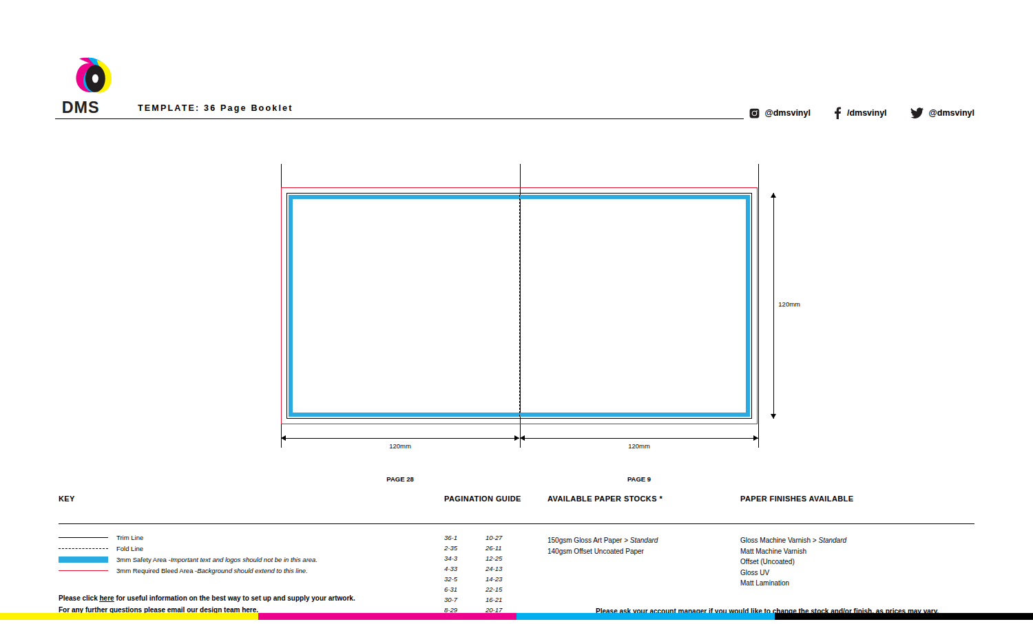DMS
TEMPLATE: 36 Page Booklet
@dmsvinyl
/dmsvinyl
@dmsvinyl
120mm
120mm
120mm
PAGE 28
PAGE 9
KEY
PAGINATION GUIDE
AVAILABLE PAPER STOCKS *
PAPER FINISHES AVAILABLE
Trim Line
Fold Line
3mm Safety Area - Important text and logos should not be in this area.
3mm Required Bleed Area - Background should extend to this line.
Please click here for useful information on the best way to set up and supply your artwork.
For any further questions please email our design team here.
36-110-27 2-3526-11 34-312-25 4-3324-13 32-514-23 6-3122-15 30-716-21 8-2920-17 28-918-19
150gsm Gloss Art Paper > Standard
140gsm Offset Uncoated Paper
Gloss Machine Varnish > Standard
Matt Machine Varnish
Offset (Uncoated)
Gloss UV
Matt Lamination
Please ask your account manager if you would like to change the stock and/or finish, as prices may vary.
* Please note, not all card stocks are available on all templates. Please check with your sales contact.